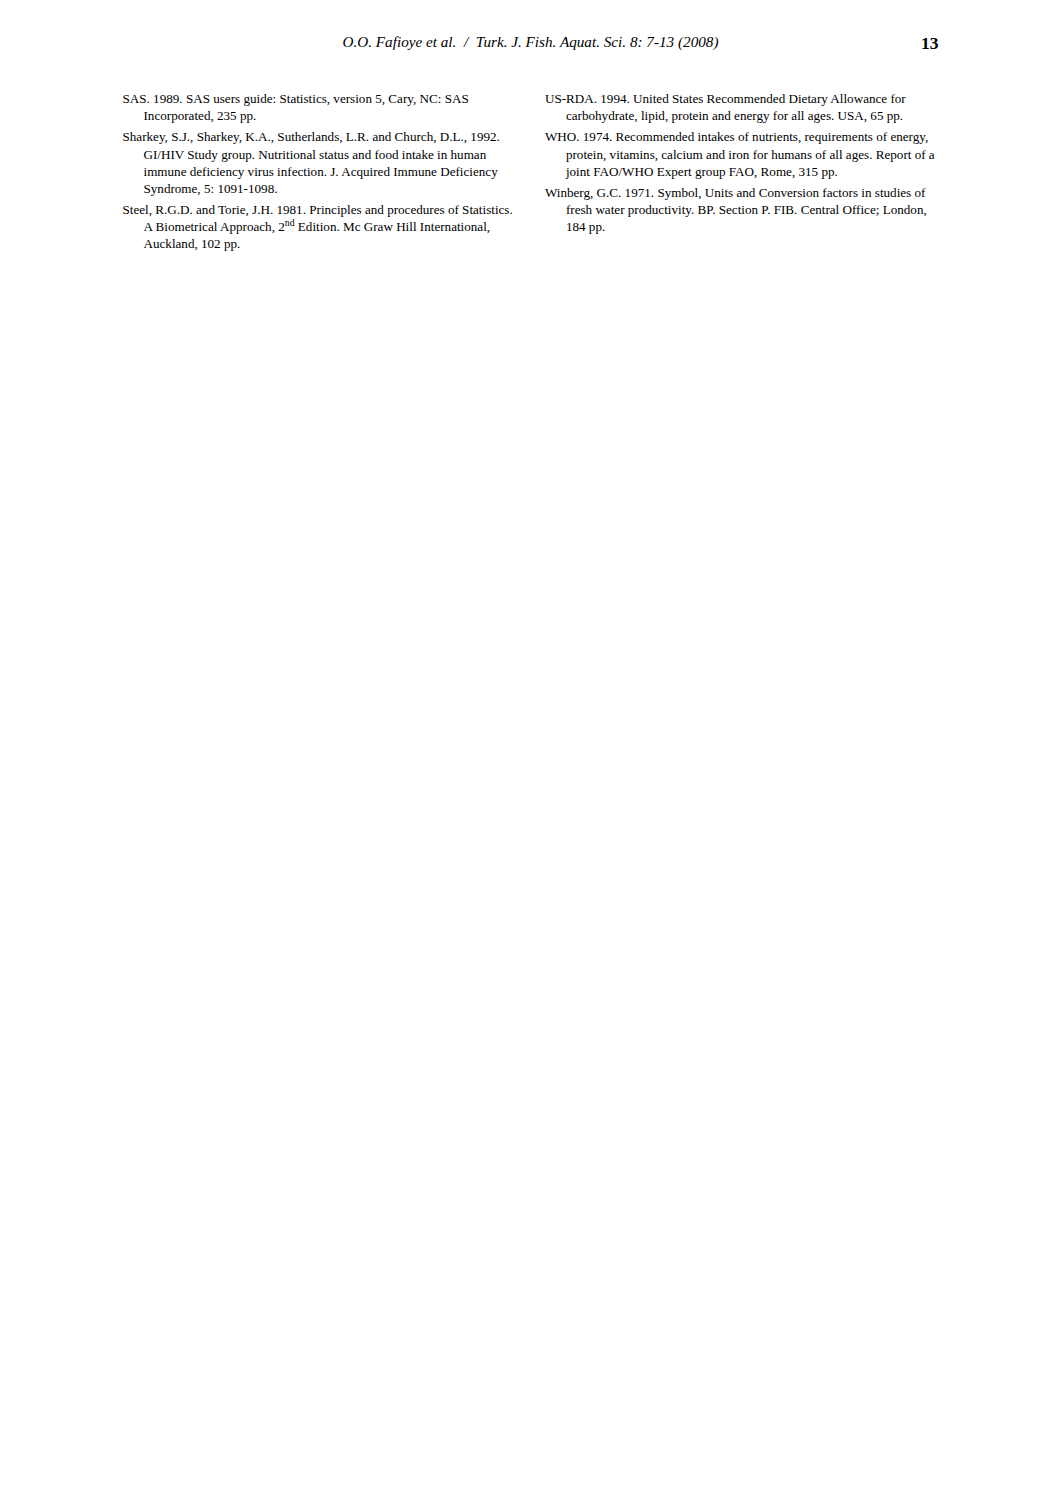O.O. Fafioye et al. / Turk. J. Fish. Aquat. Sci. 8: 7-13 (2008) 13
SAS. 1989. SAS users guide: Statistics, version 5, Cary, NC: SAS Incorporated, 235 pp.
Sharkey, S.J., Sharkey, K.A., Sutherlands, L.R. and Church, D.L., 1992. GI/HIV Study group. Nutritional status and food intake in human immune deficiency virus infection. J. Acquired Immune Deficiency Syndrome, 5: 1091-1098.
Steel, R.G.D. and Torie, J.H. 1981. Principles and procedures of Statistics. A Biometrical Approach, 2nd Edition. Mc Graw Hill International, Auckland, 102 pp.
US-RDA. 1994. United States Recommended Dietary Allowance for carbohydrate, lipid, protein and energy for all ages. USA, 65 pp.
WHO. 1974. Recommended intakes of nutrients, requirements of energy, protein, vitamins, calcium and iron for humans of all ages. Report of a joint FAO/WHO Expert group FAO, Rome, 315 pp.
Winberg, G.C. 1971. Symbol, Units and Conversion factors in studies of fresh water productivity. BP. Section P. FIB. Central Office; London, 184 pp.